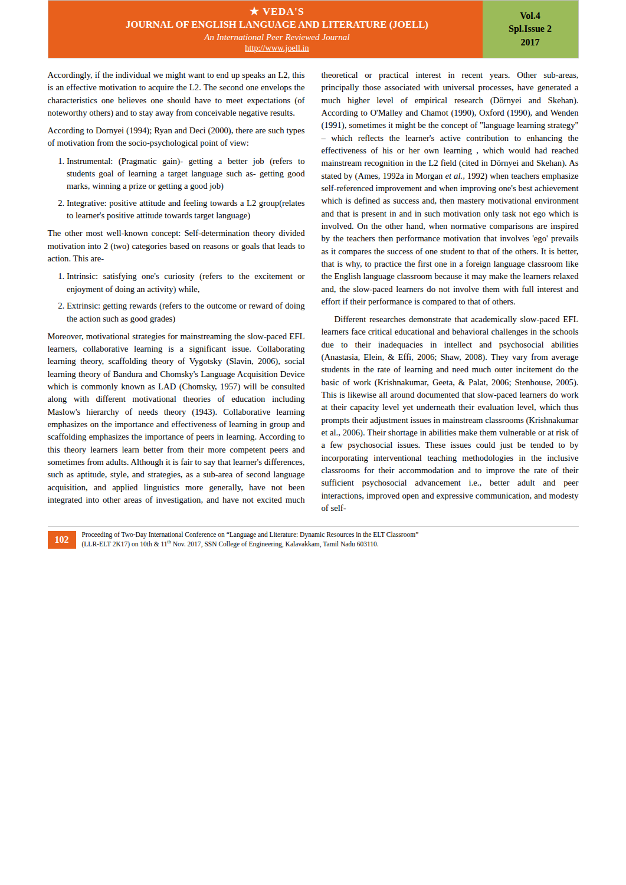★ VEDA'S
JOURNAL OF ENGLISH LANGUAGE AND LITERATURE (JOELL)
An International Peer Reviewed Journal
http://www.joell.in
Vol.4
Spl.Issue 2
2017
Accordingly, if the individual we might want to end up speaks an L2, this is an effective motivation to acquire the L2. The second one envelops the characteristics one believes one should have to meet expectations (of noteworthy others) and to stay away from conceivable negative results.
According to Dornyei (1994); Ryan and Deci (2000), there are such types of motivation from the socio-psychological point of view:
Instrumental: (Pragmatic gain)- getting a better job (refers to students goal of learning a target language such as- getting good marks, winning a prize or getting a good job)
Integrative: positive attitude and feeling towards a L2 group(relates to learner's positive attitude towards target language)
The other most well-known concept: Self-determination theory divided motivation into 2 (two) categories based on reasons or goals that leads to action. This are-
Intrinsic: satisfying one's curiosity (refers to the excitement or enjoyment of doing an activity) while,
Extrinsic: getting rewards (refers to the outcome or reward of doing the action such as good grades)
Moreover, motivational strategies for mainstreaming the slow-paced EFL learners, collaborative learning is a significant issue. Collaborating learning theory, scaffolding theory of Vygotsky (Slavin, 2006), social learning theory of Bandura and Chomsky's Language Acquisition Device which is commonly known as LAD (Chomsky, 1957) will be consulted along with different motivational theories of education including Maslow's hierarchy of needs theory (1943). Collaborative learning emphasizes on the importance and effectiveness of learning in group and scaffolding emphasizes the importance of peers in learning. According to this theory learners learn better from their more competent peers and sometimes from adults. Although it is fair to say that learner's differences, such as aptitude, style, and strategies, as a sub-area of second language acquisition, and applied linguistics more generally, have not been integrated into other areas of investigation, and have not excited much theoretical or practical interest in recent years. Other sub-areas, principally those associated with universal processes, have generated a much higher level of empirical research (Dörnyei and Skehan). According to O'Malley and Chamot (1990), Oxford (1990), and Wenden (1991), sometimes it might be the concept of "language learning strategy" – which reflects the learner's active contribution to enhancing the effectiveness of his or her own learning , which would had reached mainstream recognition in the L2 field (cited in Dörnyei and Skehan). As stated by (Ames, 1992a in Morgan et al., 1992) when teachers emphasize self-referenced improvement and when improving one's best achievement which is defined as success and, then mastery motivational environment and that is present in and in such motivation only task not ego which is involved. On the other hand, when normative comparisons are inspired by the teachers then performance motivation that involves 'ego' prevails as it compares the success of one student to that of the others. It is better, that is why, to practice the first one in a foreign language classroom like the English language classroom because it may make the learners relaxed and, the slow-paced learners do not involve them with full interest and effort if their performance is compared to that of others.
Different researches demonstrate that academically slow-paced EFL learners face critical educational and behavioral challenges in the schools due to their inadequacies in intellect and psychosocial abilities (Anastasia, Elein, & Effi, 2006; Shaw, 2008). They vary from average students in the rate of learning and need much outer incitement do the basic of work (Krishnakumar, Geeta, & Palat, 2006; Stenhouse, 2005). This is likewise all around documented that slow-paced learners do work at their capacity level yet underneath their evaluation level, which thus prompts their adjustment issues in mainstream classrooms (Krishnakumar et al., 2006). Their shortage in abilities make them vulnerable or at risk of a few psychosocial issues. These issues could just be tended to by incorporating interventional teaching methodologies in the inclusive classrooms for their accommodation and to improve the rate of their sufficient psychosocial advancement i.e., better adult and peer interactions, improved open and expressive communication, and modesty of self-
102
Proceeding of Two-Day International Conference on “Language and Literature: Dynamic Resources in the ELT Classroom”
(LLR-ELT 2K17) on 10th & 11th Nov. 2017, SSN College of Engineering, Kalavakkam, Tamil Nadu 603110.